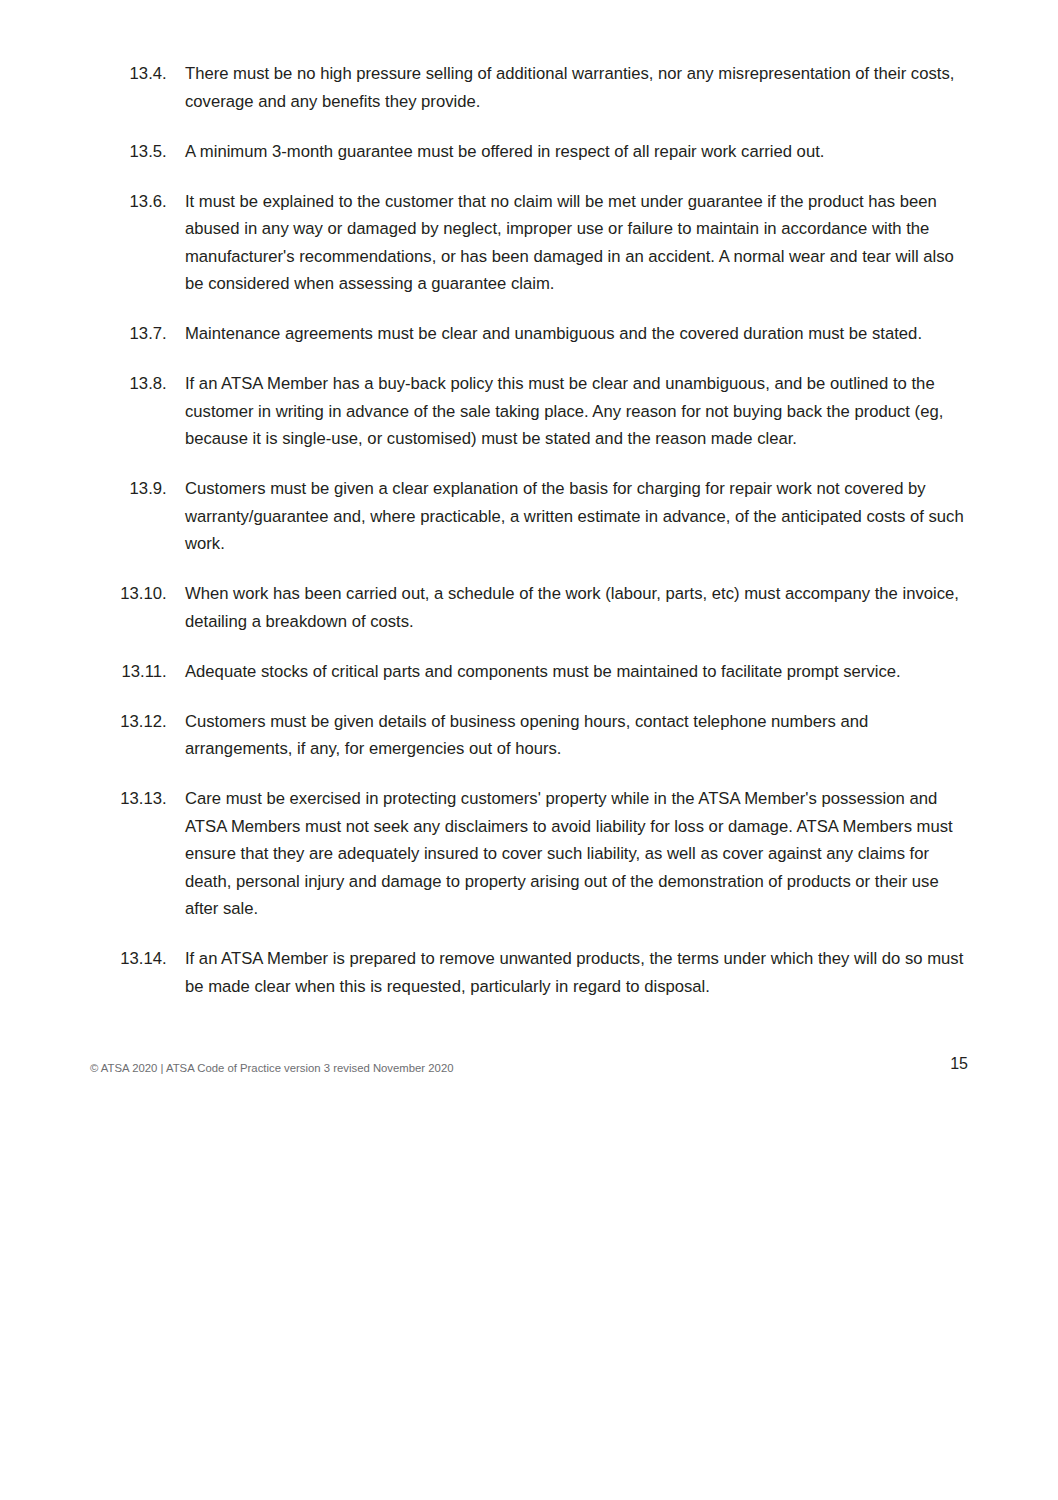13.4. There must be no high pressure selling of additional warranties, nor any misrepresentation of their costs, coverage and any benefits they provide.
13.5. A minimum 3-month guarantee must be offered in respect of all repair work carried out.
13.6. It must be explained to the customer that no claim will be met under guarantee if the product has been abused in any way or damaged by neglect, improper use or failure to maintain in accordance with the manufacturer's recommendations, or has been damaged in an accident. A normal wear and tear will also be considered when assessing a guarantee claim.
13.7. Maintenance agreements must be clear and unambiguous and the covered duration must be stated.
13.8. If an ATSA Member has a buy-back policy this must be clear and unambiguous, and be outlined to the customer in writing in advance of the sale taking place. Any reason for not buying back the product (eg, because it is single-use, or customised) must be stated and the reason made clear.
13.9. Customers must be given a clear explanation of the basis for charging for repair work not covered by warranty/guarantee and, where practicable, a written estimate in advance, of the anticipated costs of such work.
13.10. When work has been carried out, a schedule of the work (labour, parts, etc) must accompany the invoice, detailing a breakdown of costs.
13.11. Adequate stocks of critical parts and components must be maintained to facilitate prompt service.
13.12. Customers must be given details of business opening hours, contact telephone numbers and arrangements, if any, for emergencies out of hours.
13.13. Care must be exercised in protecting customers' property while in the ATSA Member's possession and ATSA Members must not seek any disclaimers to avoid liability for loss or damage. ATSA Members must ensure that they are adequately insured to cover such liability, as well as cover against any claims for death, personal injury and damage to property arising out of the demonstration of products or their use after sale.
13.14. If an ATSA Member is prepared to remove unwanted products, the terms under which they will do so must be made clear when this is requested, particularly in regard to disposal.
© ATSA 2020 | ATSA Code of Practice version 3 revised November 2020 15